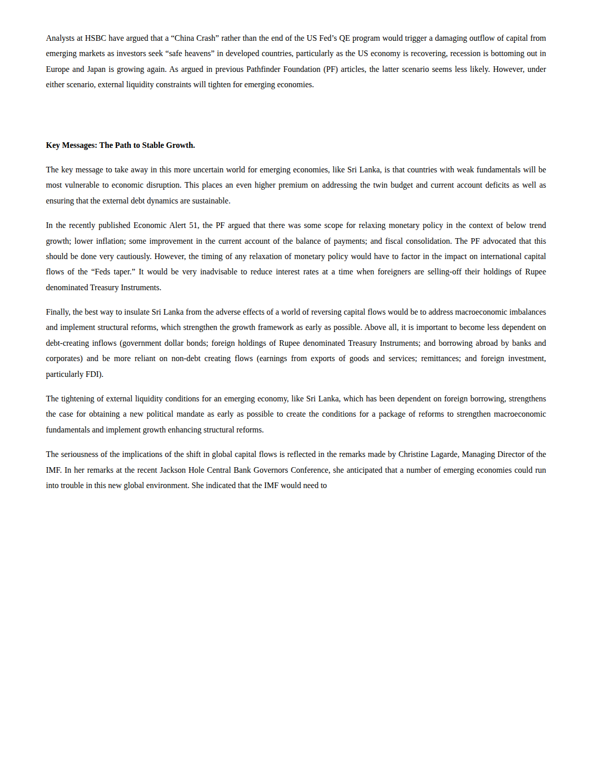Analysts at HSBC have argued that a “China Crash” rather than the end of the US Fed’s QE program would trigger a damaging outflow of capital from emerging markets as investors seek “safe heavens” in developed countries, particularly as the US economy is recovering, recession is bottoming out in Europe and Japan is growing again. As argued in previous Pathfinder Foundation (PF) articles, the latter scenario seems less likely. However, under either scenario, external liquidity constraints will tighten for emerging economies.
Key Messages: The Path to Stable Growth.
The key message to take away in this more uncertain world for emerging economies, like Sri Lanka, is that countries with weak fundamentals will be most vulnerable to economic disruption. This places an even higher premium on addressing the twin budget and current account deficits as well as ensuring that the external debt dynamics are sustainable.
In the recently published Economic Alert 51, the PF argued that there was some scope for relaxing monetary policy in the context of below trend growth; lower inflation; some improvement in the current account of the balance of payments; and fiscal consolidation. The PF advocated that this should be done very cautiously. However, the timing of any relaxation of monetary policy would have to factor in the impact on international capital flows of the “Feds taper.” It would be very inadvisable to reduce interest rates at a time when foreigners are selling-off their holdings of Rupee denominated Treasury Instruments.
Finally, the best way to insulate Sri Lanka from the adverse effects of a world of reversing capital flows would be to address macroeconomic imbalances and implement structural reforms, which strengthen the growth framework as early as possible. Above all, it is important to become less dependent on debt-creating inflows (government dollar bonds; foreign holdings of Rupee denominated Treasury Instruments; and borrowing abroad by banks and corporates) and be more reliant on non-debt creating flows (earnings from exports of goods and services; remittances; and foreign investment, particularly FDI).
The tightening of external liquidity conditions for an emerging economy, like Sri Lanka, which has been dependent on foreign borrowing, strengthens the case for obtaining a new political mandate as early as possible to create the conditions for a package of reforms to strengthen macroeconomic fundamentals and implement growth enhancing structural reforms.
The seriousness of the implications of the shift in global capital flows is reflected in the remarks made by Christine Lagarde, Managing Director of the IMF. In her remarks at the recent Jackson Hole Central Bank Governors Conference, she anticipated that a number of emerging economies could run into trouble in this new global environment. She indicated that the IMF would need to